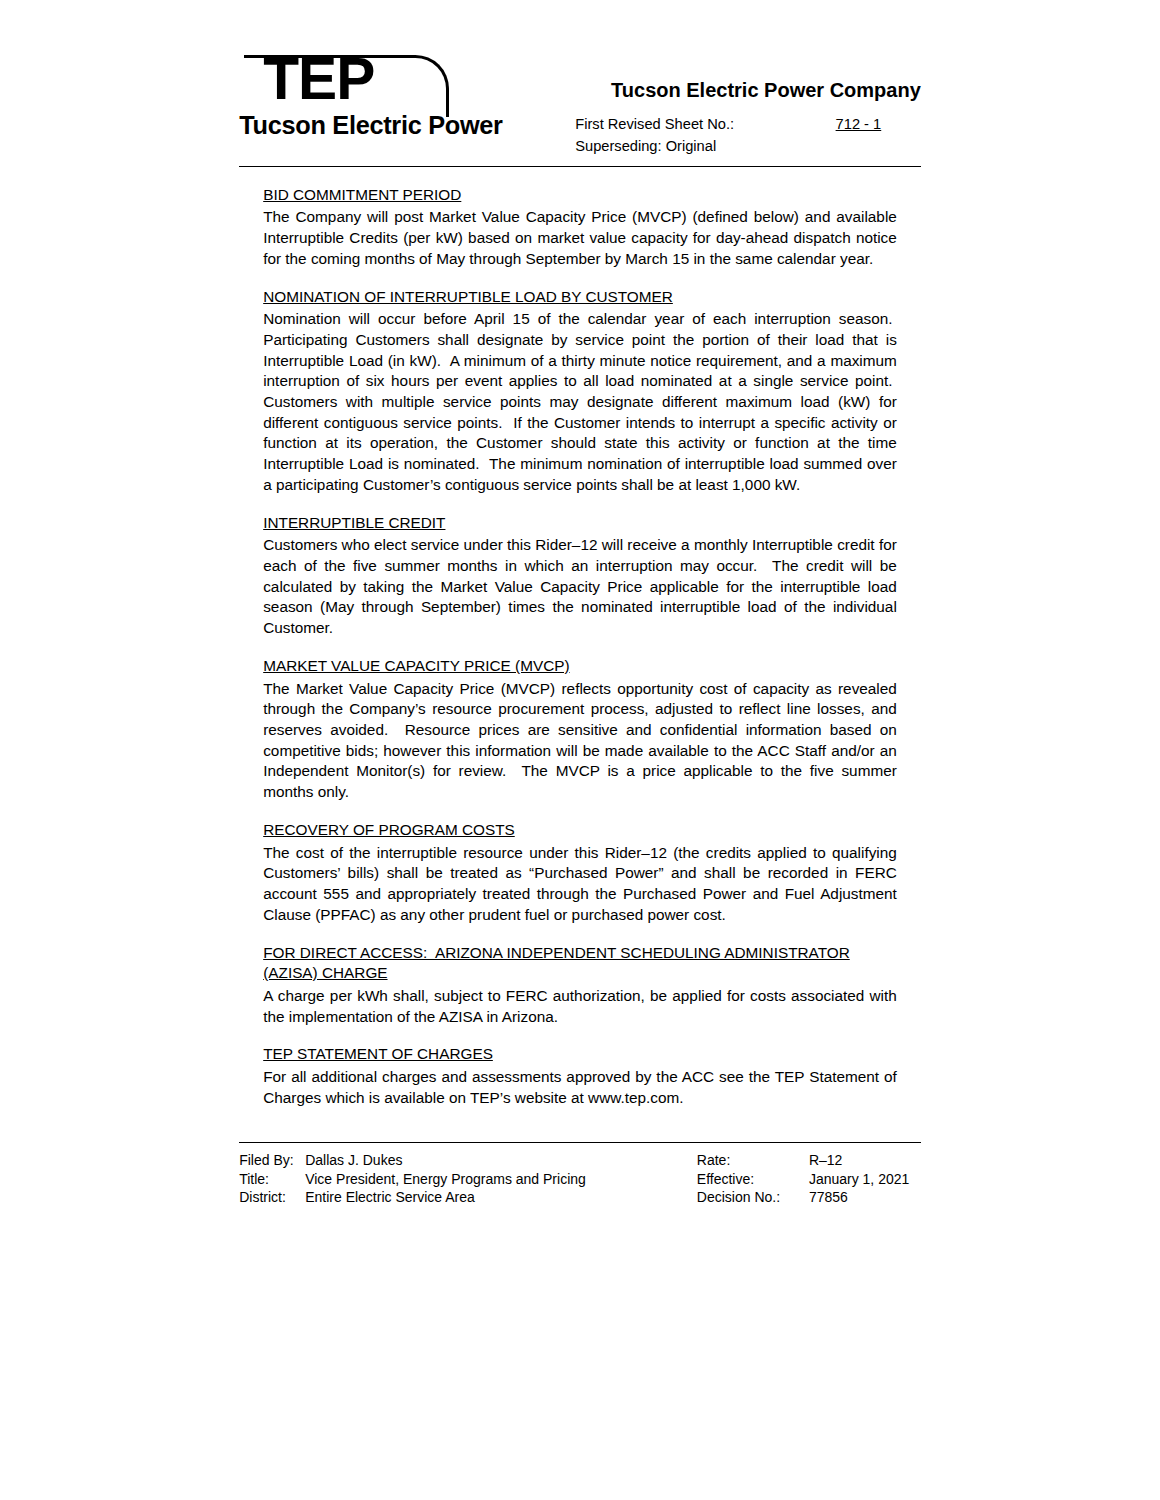TEP
Tucson Electric Power
Tucson Electric Power Company
First Revised Sheet No.: 712 - 1
Superseding: Original
BID COMMITMENT PERIOD
The Company will post Market Value Capacity Price (MVCP) (defined below) and available Interruptible Credits (per kW) based on market value capacity for day-ahead dispatch notice for the coming months of May through September by March 15 in the same calendar year.
NOMINATION OF INTERRUPTIBLE LOAD BY CUSTOMER
Nomination will occur before April 15 of the calendar year of each interruption season. Participating Customers shall designate by service point the portion of their load that is Interruptible Load (in kW). A minimum of a thirty minute notice requirement, and a maximum interruption of six hours per event applies to all load nominated at a single service point. Customers with multiple service points may designate different maximum load (kW) for different contiguous service points. If the Customer intends to interrupt a specific activity or function at its operation, the Customer should state this activity or function at the time Interruptible Load is nominated. The minimum nomination of interruptible load summed over a participating Customer’s contiguous service points shall be at least 1,000 kW.
INTERRUPTIBLE CREDIT
Customers who elect service under this Rider–12 will receive a monthly Interruptible credit for each of the five summer months in which an interruption may occur. The credit will be calculated by taking the Market Value Capacity Price applicable for the interruptible load season (May through September) times the nominated interruptible load of the individual Customer.
MARKET VALUE CAPACITY PRICE (MVCP)
The Market Value Capacity Price (MVCP) reflects opportunity cost of capacity as revealed through the Company’s resource procurement process, adjusted to reflect line losses, and reserves avoided. Resource prices are sensitive and confidential information based on competitive bids; however this information will be made available to the ACC Staff and/or an Independent Monitor(s) for review. The MVCP is a price applicable to the five summer months only.
RECOVERY OF PROGRAM COSTS
The cost of the interruptible resource under this Rider–12 (the credits applied to qualifying Customers’ bills) shall be treated as “Purchased Power” and shall be recorded in FERC account 555 and appropriately treated through the Purchased Power and Fuel Adjustment Clause (PPFAC) as any other prudent fuel or purchased power cost.
FOR DIRECT ACCESS: ARIZONA INDEPENDENT SCHEDULING ADMINISTRATOR (AZISA) CHARGE
A charge per kWh shall, subject to FERC authorization, be applied for costs associated with the implementation of the AZISA in Arizona.
TEP STATEMENT OF CHARGES
For all additional charges and assessments approved by the ACC see the TEP Statement of Charges which is available on TEP’s website at www.tep.com.
| Filed By: | Dallas J. Dukes |
| Title: | Vice President, Energy Programs and Pricing |
| District: | Entire Electric Service Area |
| Rate: | R–12 |
| Effective: | January 1, 2021 |
| Decision No.: | 77856 |